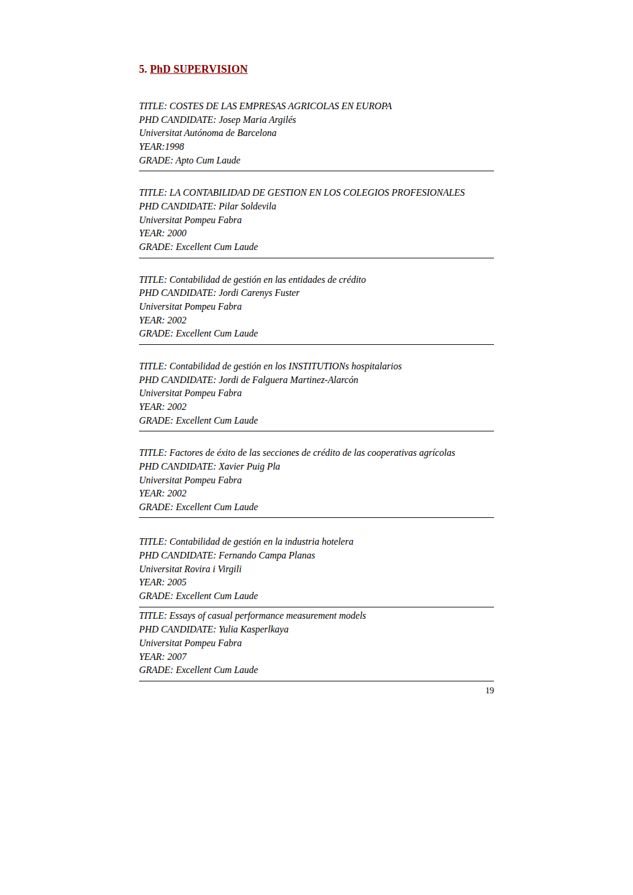5. PhD SUPERVISION
TITLE: COSTES DE LAS EMPRESAS AGRICOLAS EN EUROPA
PHD CANDIDATE: Josep Maria Argilés
Universitat Autónoma de Barcelona
YEAR:1998
GRADE: Apto Cum Laude
TITLE: LA CONTABILIDAD DE GESTION EN LOS COLEGIOS PROFESIONALES
PHD CANDIDATE: Pilar Soldevila
Universitat Pompeu Fabra
YEAR: 2000
GRADE: Excellent Cum Laude
TITLE: Contabilidad de gestión en las entidades de crédito
PHD CANDIDATE: Jordi Carenys Fuster
Universitat Pompeu Fabra
YEAR: 2002
GRADE: Excellent Cum Laude
TITLE: Contabilidad de gestión en los INSTITUTIONs hospitalarios
PHD CANDIDATE: Jordi de Falguera Martinez-Alarcón
Universitat Pompeu Fabra
YEAR: 2002
GRADE: Excellent Cum Laude
TITLE: Factores de éxito de las secciones de crédito de las cooperativas agrícolas
PHD CANDIDATE: Xavier Puig Pla
Universitat Pompeu Fabra
YEAR: 2002
GRADE: Excellent Cum Laude
TITLE: Contabilidad de gestión en la industria hotelera
PHD CANDIDATE: Fernando Campa Planas
Universitat Rovira i Virgili
YEAR: 2005
GRADE: Excellent Cum Laude
TITLE: Essays of casual performance measurement models
PHD CANDIDATE: Yulia Kasperlkaya
Universitat Pompeu Fabra
YEAR: 2007
GRADE: Excellent Cum Laude
19